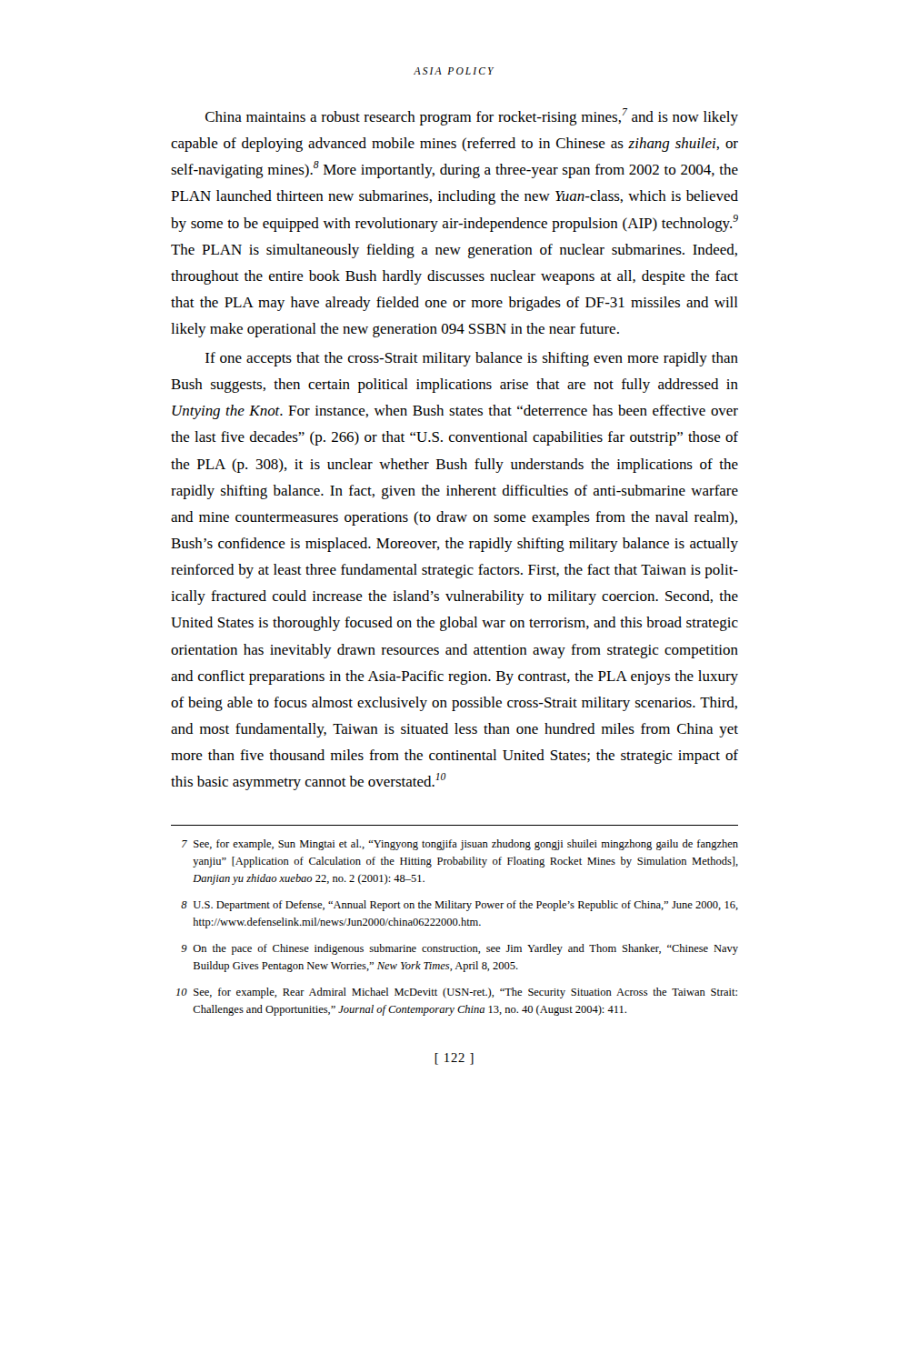Asia Policy
China maintains a robust research program for rocket-rising mines,7 and is now likely capable of deploying advanced mobile mines (referred to in Chinese as zihang shuilei, or self-navigating mines).8 More importantly, during a three-year span from 2002 to 2004, the PLAN launched thirteen new submarines, including the new Yuan-class, which is believed by some to be equipped with revolutionary air-independence propulsion (AIP) technology.9 The PLAN is simultaneously fielding a new generation of nuclear submarines. Indeed, throughout the entire book Bush hardly discusses nuclear weapons at all, despite the fact that the PLA may have already fielded one or more brigades of DF-31 missiles and will likely make operational the new generation 094 SSBN in the near future.
If one accepts that the cross-Strait military balance is shifting even more rapidly than Bush suggests, then certain political implications arise that are not fully addressed in Untying the Knot. For instance, when Bush states that “deterrence has been effective over the last five decades” (p. 266) or that “U.S. conventional capabilities far outstrip” those of the PLA (p. 308), it is unclear whether Bush fully understands the implications of the rapidly shifting balance. In fact, given the inherent difficulties of anti-submarine warfare and mine countermeasures operations (to draw on some examples from the naval realm), Bush’s confidence is misplaced. Moreover, the rapidly shifting military balance is actually reinforced by at least three fundamental strategic factors. First, the fact that Taiwan is politically fractured could increase the island’s vulnerability to military coercion. Second, the United States is thoroughly focused on the global war on terrorism, and this broad strategic orientation has inevitably drawn resources and attention away from strategic competition and conflict preparations in the Asia-Pacific region. By contrast, the PLA enjoys the luxury of being able to focus almost exclusively on possible cross-Strait military scenarios. Third, and most fundamentally, Taiwan is situated less than one hundred miles from China yet more than five thousand miles from the continental United States; the strategic impact of this basic asymmetry cannot be overstated.10
7
See, for example, Sun Mingtai et al., “Yingyong tongjifa jisuan zhudong gongji shuilei mingzhong gailu de fangzhen yanjiu” [Application of Calculation of the Hitting Probability of Floating Rocket Mines by Simulation Methods], Danjian yu zhidao xuebao 22, no. 2 (2001): 48–51.
8
U.S. Department of Defense, “Annual Report on the Military Power of the People’s Republic of China,” June 2000, 16, http://www.defenselink.mil/news/Jun2000/china06222000.htm.
9
On the pace of Chinese indigenous submarine construction, see Jim Yardley and Thom Shanker, “Chinese Navy Buildup Gives Pentagon New Worries,” New York Times, April 8, 2005.
10
See, for example, Rear Admiral Michael McDevitt (USN-ret.), “The Security Situation Across the Taiwan Strait: Challenges and Opportunities,” Journal of Contemporary China 13, no. 40 (August 2004): 411.
[ 122 ]